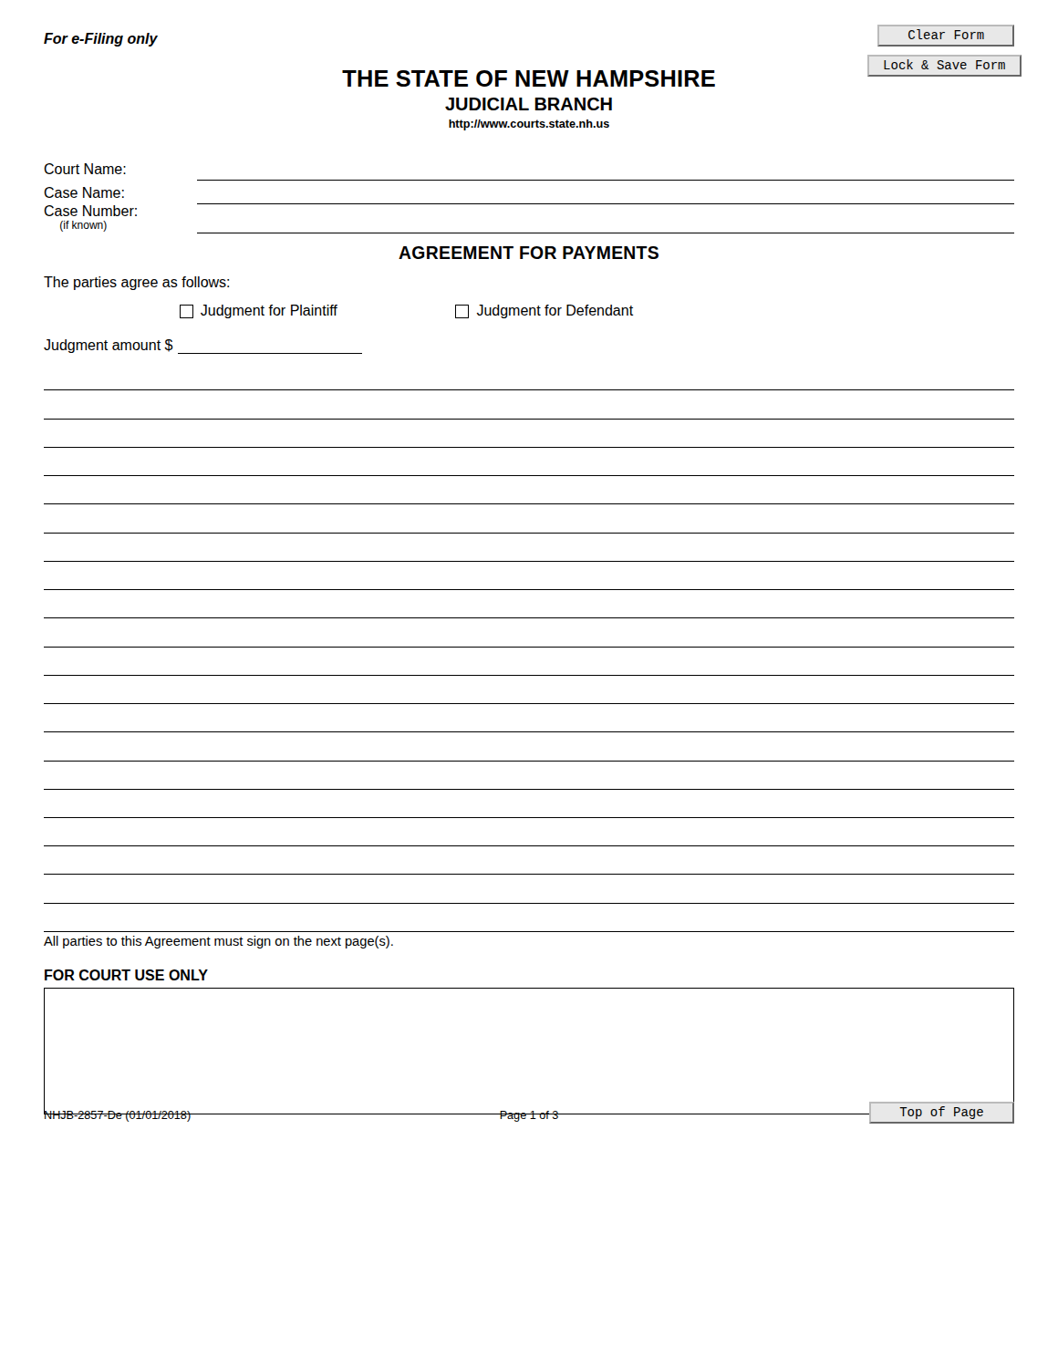For e-Filing only
Clear Form
Lock & Save Form
THE STATE OF NEW HAMPSHIRE
JUDICIAL BRANCH
http://www.courts.state.nh.us
| Court Name: | |
| Case Name: | |
| Case Number: (if known) | |
AGREEMENT FOR PAYMENTS
The parties agree as follows:
Judgment for Plaintiff Judgment for Defendant
Judgment amount $
All parties to this Agreement must sign on the next page(s).
FOR COURT USE ONLY
Top of Page
NHJB-2857-De (01/01/2018) Page 1 of 3